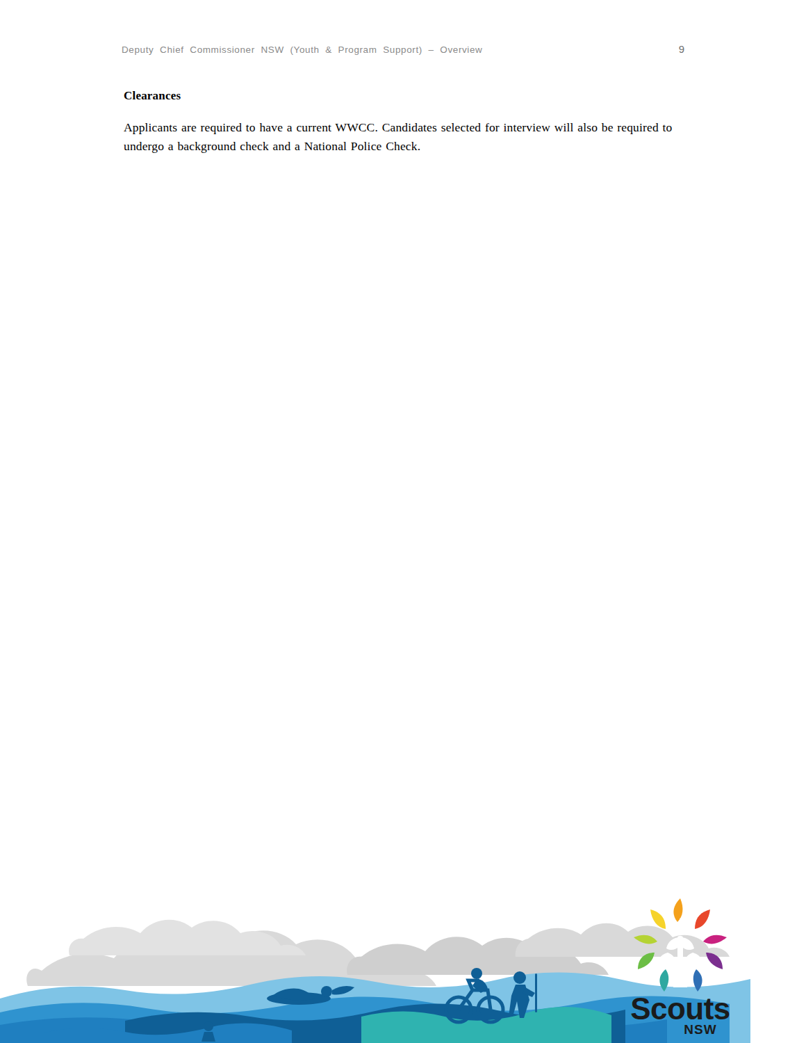Deputy Chief Commissioner NSW (Youth & Program Support) – Overview 9
Clearances
Applicants are required to have a current WWCC. Candidates selected for interview will also be required to undergo a background check and a National Police Check.
Scouts
NSW